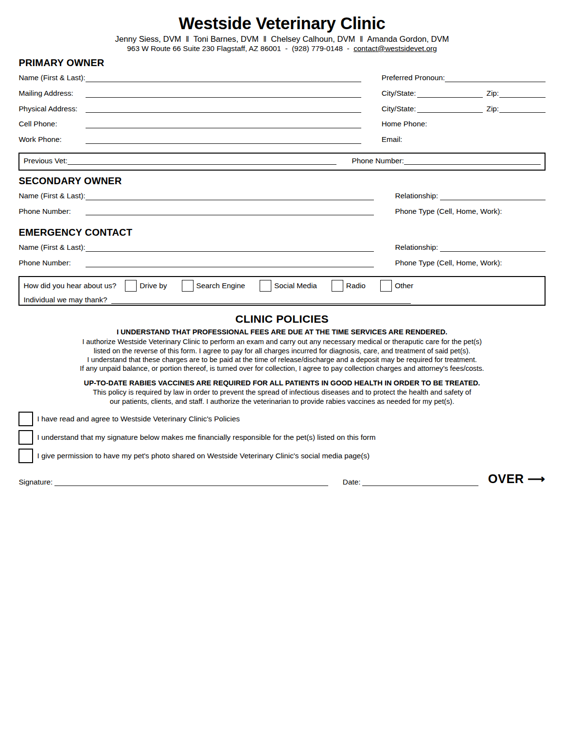Westside Veterinary Clinic
Jenny Siess, DVM ‖ Toni Barnes, DVM ‖ Chelsey Calhoun, DVM ‖ Amanda Gordon, DVM
963 W Route 66 Suite 230 Flagstaff, AZ 86001 - (928) 779-0148 - contact@westsidevet.org
PRIMARY OWNER
| Name (First & Last): | | | Preferred Pronoun: | |
| Mailing Address: | | | / City/State: / / Zip: / / |
| Physical Address: | | | / City/State: / / Zip: / / |
| Cell Phone: | | | / Home Phone: / / |
| Work Phone: | | | / Email: / / |
| Previous Vet: | | | Phone Number: | |
SECONDARY OWNER
| Name (First & Last): | | | Relationship: | |
| Phone Number: | | | / Phone Type (Cell, Home, Work): / / |
EMERGENCY CONTACT
| Name (First & Last): | | | Relationship: | |
| Phone Number: | | | / Phone Type (Cell, Home, Work): / / |
How did you hear about us? Drive by Search Engine Social Media Radio Other
Individual we may thank?
CLINIC POLICIES
I UNDERSTAND THAT PROFESSIONAL FEES ARE DUE AT THE TIME SERVICES ARE RENDERED.
I authorize Westside Veterinary Clinic to perform an exam and carry out any necessary medical or theraputic care for the pet(s)
listed on the reverse of this form. I agree to pay for all charges incurred for diagnosis, care, and treatment of said pet(s).
I understand that these charges are to be paid at the time of release/discharge and a deposit may be required for treatment.
If any unpaid balance, or portion thereof, is turned over for collection, I agree to pay collection charges and attorney's fees/costs.
UP-TO-DATE RABIES VACCINES ARE REQUIRED FOR ALL PATIENTS IN GOOD HEALTH IN ORDER TO BE TREATED.
This policy is required by law in order to prevent the spread of infectious diseases and to protect the health and safety of
our patients, clients, and staff. I authorize the veterinarian to provide rabies vaccines as needed for my pet(s).
I have read and agree to Westside Veterinary Clinic's Policies
I understand that my signature below makes me financially responsible for the pet(s) listed on this form
I give permission to have my pet's photo shared on Westside Veterinary Clinic's social media page(s)
Signature: Date: OVER ⟶